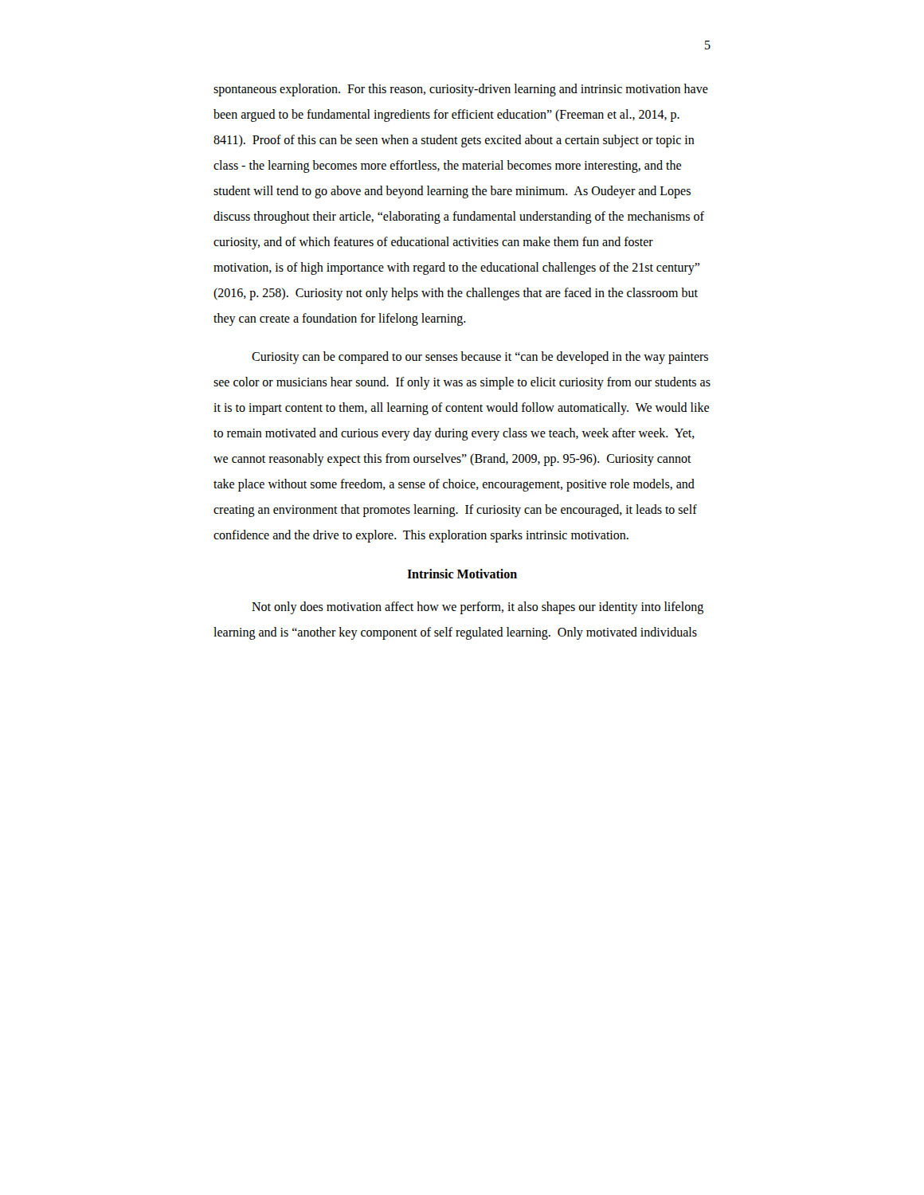5
spontaneous exploration. For this reason, curiosity-driven learning and intrinsic motivation have been argued to be fundamental ingredients for efficient education” (Freeman et al., 2014, p. 8411). Proof of this can be seen when a student gets excited about a certain subject or topic in class - the learning becomes more effortless, the material becomes more interesting, and the student will tend to go above and beyond learning the bare minimum. As Oudeyer and Lopes discuss throughout their article, “elaborating a fundamental understanding of the mechanisms of curiosity, and of which features of educational activities can make them fun and foster motivation, is of high importance with regard to the educational challenges of the 21st century” (2016, p. 258). Curiosity not only helps with the challenges that are faced in the classroom but they can create a foundation for lifelong learning.
Curiosity can be compared to our senses because it “can be developed in the way painters see color or musicians hear sound. If only it was as simple to elicit curiosity from our students as it is to impart content to them, all learning of content would follow automatically. We would like to remain motivated and curious every day during every class we teach, week after week. Yet, we cannot reasonably expect this from ourselves” (Brand, 2009, pp. 95-96). Curiosity cannot take place without some freedom, a sense of choice, encouragement, positive role models, and creating an environment that promotes learning. If curiosity can be encouraged, it leads to self confidence and the drive to explore. This exploration sparks intrinsic motivation.
Intrinsic Motivation
Not only does motivation affect how we perform, it also shapes our identity into lifelong learning and is “another key component of self regulated learning. Only motivated individuals